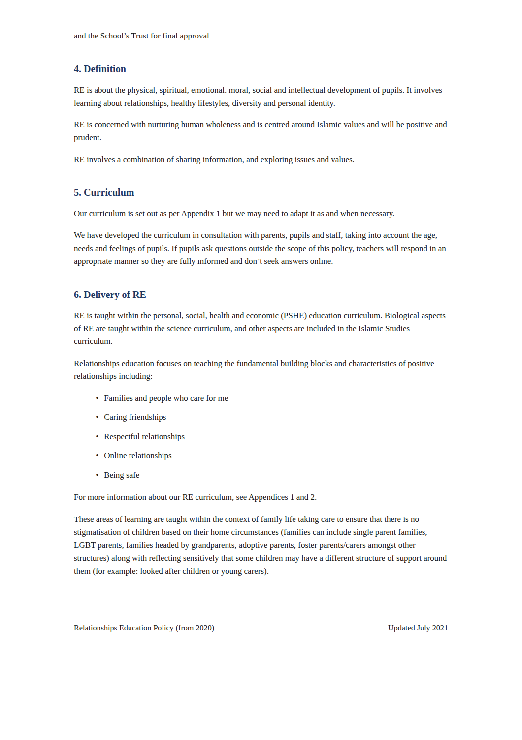and the School’s Trust for final approval
4. Definition
RE is about the physical, spiritual, emotional. moral, social and intellectual development of pupils. It involves learning about relationships, healthy lifestyles, diversity and personal identity.
RE is concerned with nurturing human wholeness and is centred around Islamic values and will be positive and prudent.
RE involves a combination of sharing information, and exploring issues and values.
5. Curriculum
Our curriculum is set out as per Appendix 1 but we may need to adapt it as and when necessary.
We have developed the curriculum in consultation with parents, pupils and staff, taking into account the age, needs and feelings of pupils. If pupils ask questions outside the scope of this policy, teachers will respond in an appropriate manner so they are fully informed and don’t seek answers online.
6. Delivery of RE
RE is taught within the personal, social, health and economic (PSHE) education curriculum. Biological aspects of RE are taught within the science curriculum, and other aspects are included in the Islamic Studies curriculum.
Relationships education focuses on teaching the fundamental building blocks and characteristics of positive relationships including:
Families and people who care for me
Caring friendships
Respectful relationships
Online relationships
Being safe
For more information about our RE curriculum, see Appendices 1 and 2.
These areas of learning are taught within the context of family life taking care to ensure that there is no stigmatisation of children based on their home circumstances (families can include single parent families, LGBT parents, families headed by grandparents, adoptive parents, foster parents/carers amongst other structures) along with reflecting sensitively that some children may have a different structure of support around them (for example: looked after children or young carers).
Relationships Education Policy (from 2020) Updated July 2021